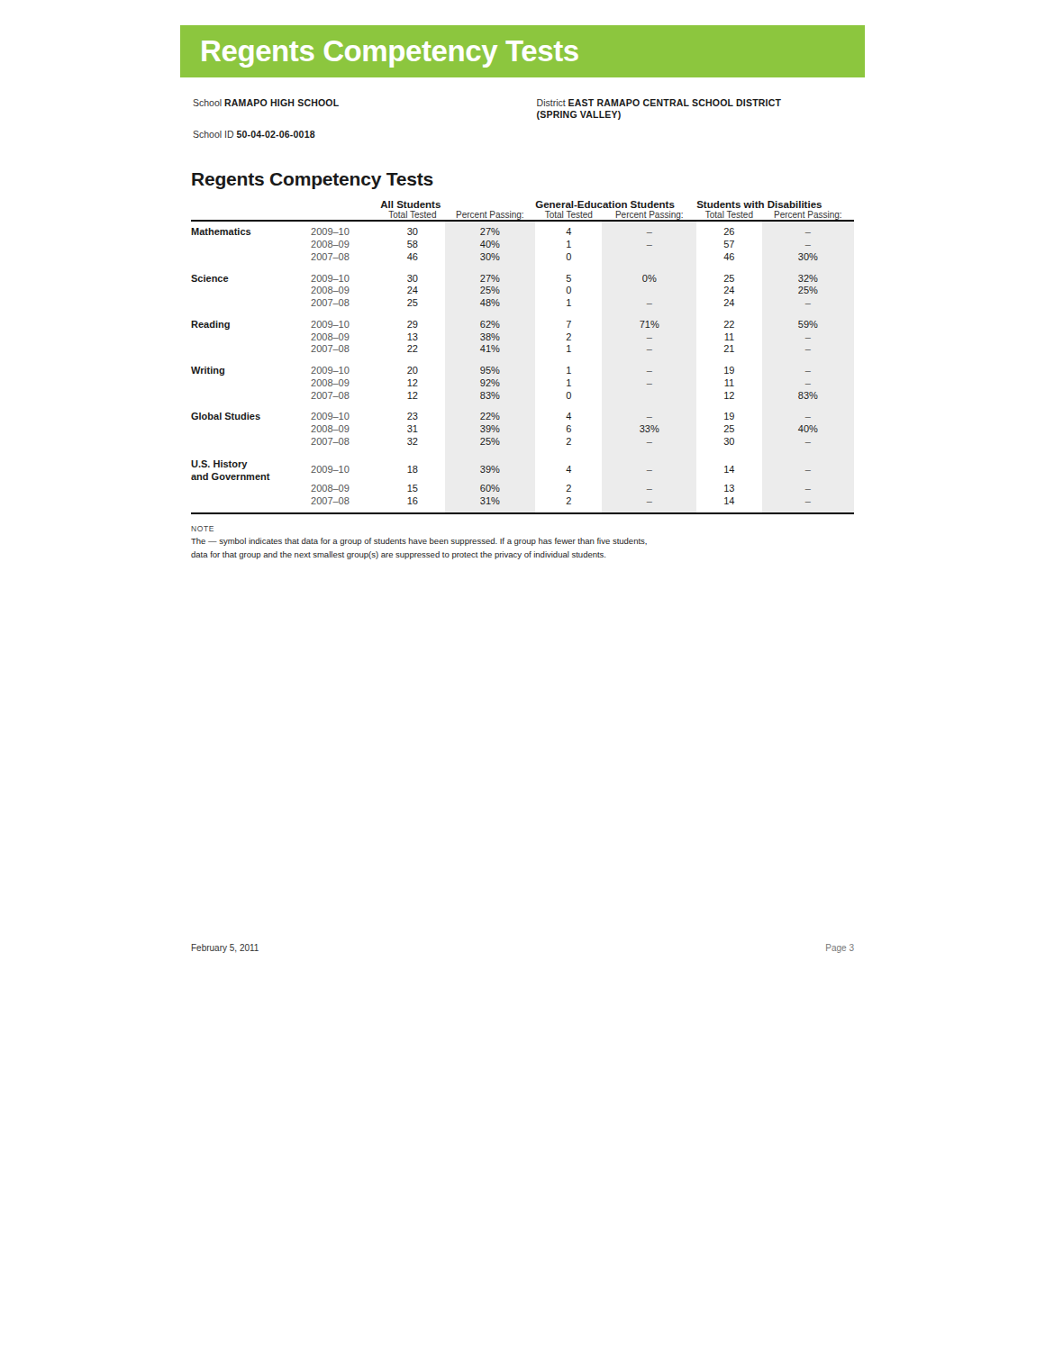Regents Competency Tests
| School RAMAPO HIGH SCHOOL | District EAST RAMAPO CENTRAL SCHOOL DISTRICT (SPRING VALLEY) |
| School ID 50-04-02-06-0018 | |
Regents Competency Tests
| | | All Students | General-Education Students | Students with Disabilities |
| --- | --- | --- | --- | --- |
| | | Total Tested | Percent Passing: | Total Tested | Percent Passing: | Total Tested | Percent Passing: |
| Mathematics | 2009–10 | 30 | 27% | 4 | – | 26 | – |
| | 2008–09 | 58 | 40% | 1 | – | 57 | – |
| | 2007–08 | 46 | 30% | 0 | | 46 | 30% |
| Science | 2009–10 | 30 | 27% | 5 | 0% | 25 | 32% |
| | 2008–09 | 24 | 25% | 0 | | 24 | 25% |
| | 2007–08 | 25 | 48% | 1 | – | 24 | – |
| Reading | 2009–10 | 29 | 62% | 7 | 71% | 22 | 59% |
| | 2008–09 | 13 | 38% | 2 | – | 11 | – |
| | 2007–08 | 22 | 41% | 1 | – | 21 | – |
| Writing | 2009–10 | 20 | 95% | 1 | – | 19 | – |
| | 2008–09 | 12 | 92% | 1 | – | 11 | – |
| | 2007–08 | 12 | 83% | 0 | | 12 | 83% |
| Global Studies | 2009–10 | 23 | 22% | 4 | – | 19 | – |
| | 2008–09 | 31 | 39% | 6 | 33% | 25 | 40% |
| | 2007–08 | 32 | 25% | 2 | – | 30 | – |
| U.S. History and Government | 2009–10 | 18 | 39% | 4 | – | 14 | – |
| | 2008–09 | 15 | 60% | 2 | – | 13 | – |
| | 2007–08 | 16 | 31% | 2 | – | 14 | – |
NOTE
The — symbol indicates that data for a group of students have been suppressed. If a group has fewer than five students,
data for that group and the next smallest group(s) are suppressed to protect the privacy of individual students.
Page 3 February 5, 2011